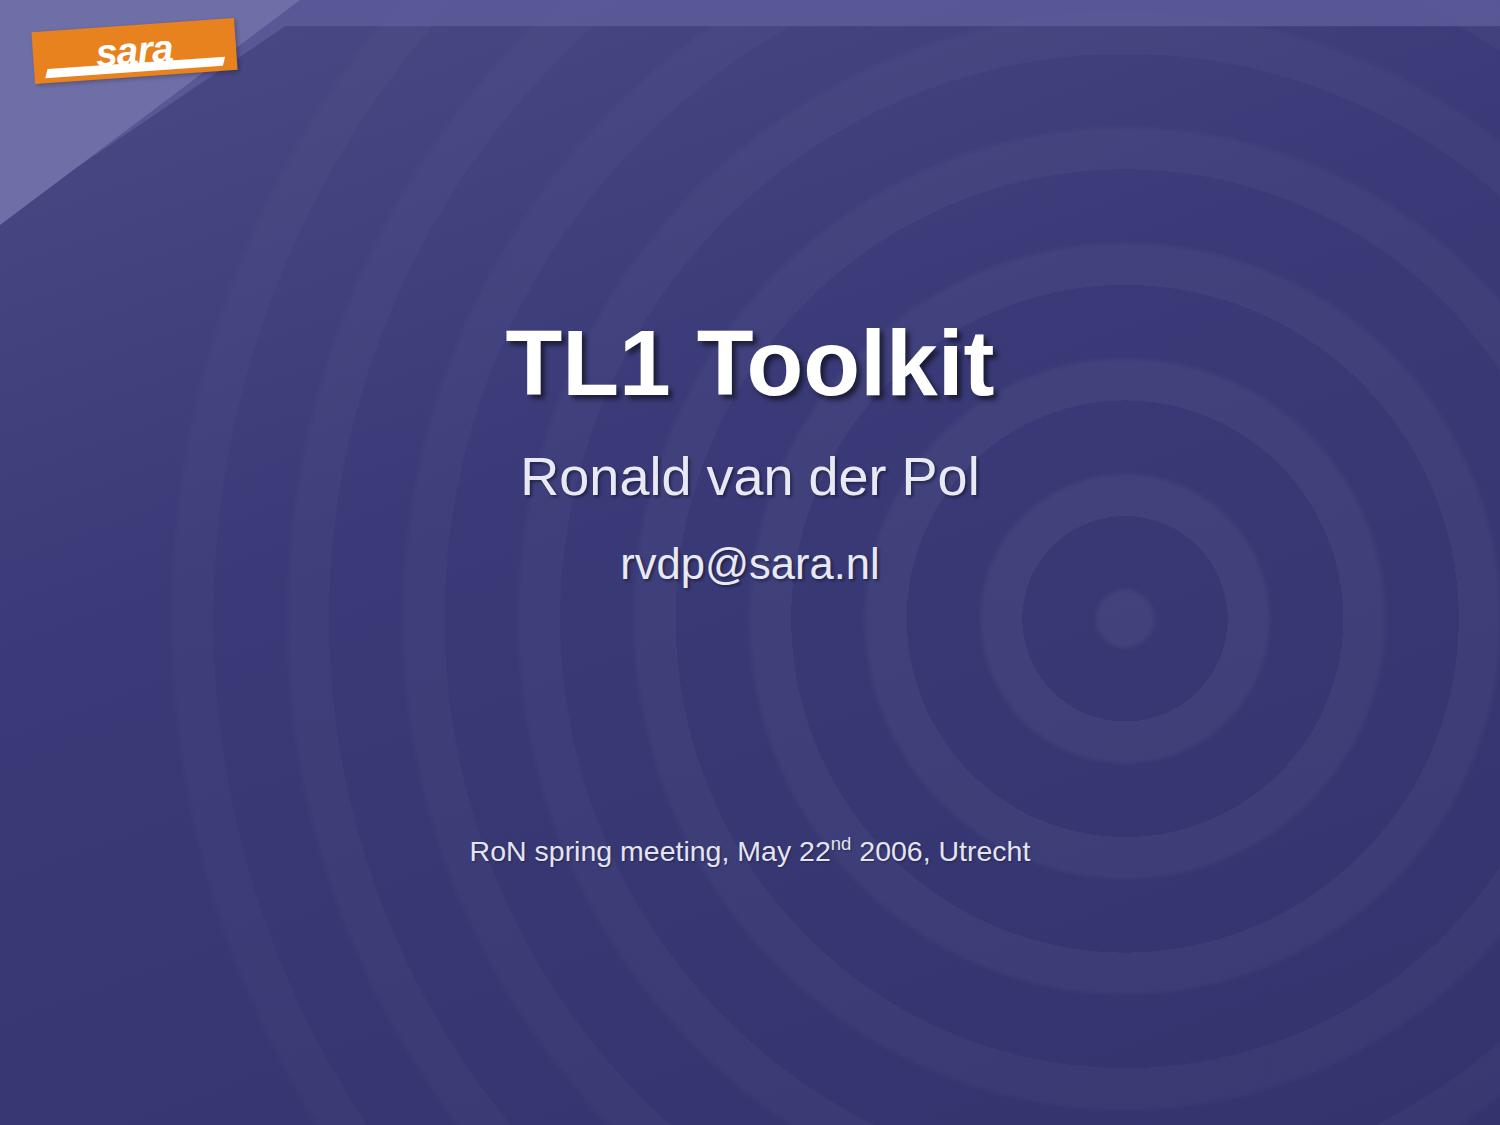sara
TL1 Toolkit
Ronald van der Pol
rvdp@sara.nl
RoN spring meeting, May 22nd 2006, Utrecht